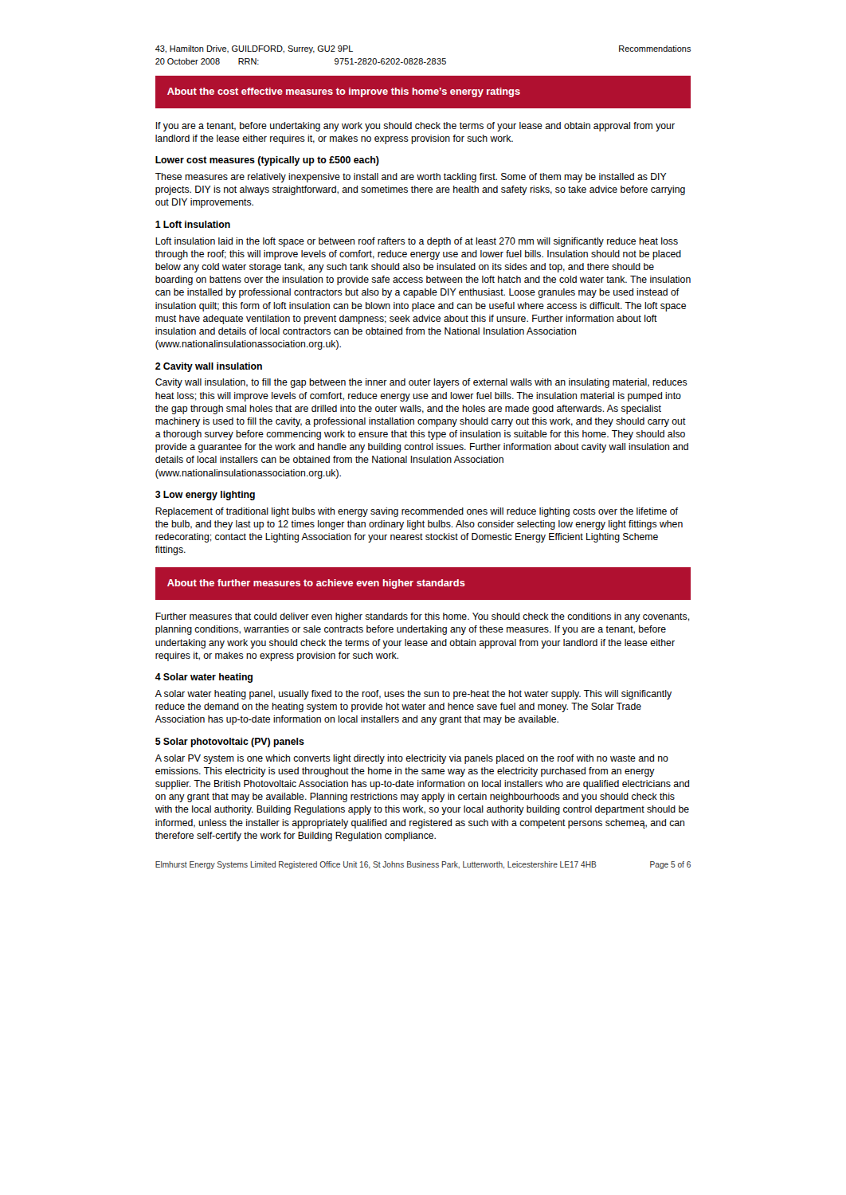43, Hamilton Drive, GUILDFORD, Surrey, GU2 9PL
20 October 2008 RRN: 9751-2820-6202-0828-2835
Recommendations
About the cost effective measures to improve this home’s energy ratings
If you are a tenant, before undertaking any work you should check the terms of your lease and obtain approval from your landlord if the lease either requires it, or makes no express provision for such work.
Lower cost measures (typically up to £500 each)
These measures are relatively inexpensive to install and are worth tackling first. Some of them may be installed as DIY projects. DIY is not always straightforward, and sometimes there are health and safety risks, so take advice before carrying out DIY improvements.
1 Loft insulation
Loft insulation laid in the loft space or between roof rafters to a depth of at least 270 mm will significantly reduce heat loss through the roof; this will improve levels of comfort, reduce energy use and lower fuel bills. Insulation should not be placed below any cold water storage tank, any such tank should also be insulated on its sides and top, and there should be boarding on battens over the insulation to provide safe access between the loft hatch and the cold water tank. The insulation can be installed by professional contractors but also by a capable DIY enthusiast. Loose granules may be used instead of insulation quilt; this form of loft insulation can be blown into place and can be useful where access is difficult. The loft space must have adequate ventilation to prevent dampness; seek advice about this if unsure. Further information about loft insulation and details of local contractors can be obtained from the National Insulation Association (www.nationalinsulationassociation.org.uk).
2 Cavity wall insulation
Cavity wall insulation, to fill the gap between the inner and outer layers of external walls with an insulating material, reduces heat loss; this will improve levels of comfort, reduce energy use and lower fuel bills. The insulation material is pumped into the gap through smal holes that are drilled into the outer walls, and the holes are made good afterwards. As specialist machinery is used to fill the cavity, a professional installation company should carry out this work, and they should carry out a thorough survey before commencing work to ensure that this type of insulation is suitable for this home. They should also provide a guarantee for the work and handle any building control issues. Further information about cavity wall insulation and details of local installers can be obtained from the National Insulation Association (www.nationalinsulationassociation.org.uk).
3 Low energy lighting
Replacement of traditional light bulbs with energy saving recommended ones will reduce lighting costs over the lifetime of the bulb, and they last up to 12 times longer than ordinary light bulbs. Also consider selecting low energy light fittings when redecorating; contact the Lighting Association for your nearest stockist of Domestic Energy Efficient Lighting Scheme fittings.
About the further measures to achieve even higher standards
Further measures that could deliver even higher standards for this home. You should check the conditions in any covenants, planning conditions, warranties or sale contracts before undertaking any of these measures. If you are a tenant, before undertaking any work you should check the terms of your lease and obtain approval from your landlord if the lease either requires it, or makes no express provision for such work.
4 Solar water heating
A solar water heating panel, usually fixed to the roof, uses the sun to pre-heat the hot water supply. This will significantly reduce the demand on the heating system to provide hot water and hence save fuel and money. The Solar Trade Association has up-to-date information on local installers and any grant that may be available.
5 Solar photovoltaic (PV) panels
A solar PV system is one which converts light directly into electricity via panels placed on the roof with no waste and no emissions. This electricity is used throughout the home in the same way as the electricity purchased from an energy supplier. The British Photovoltaic Association has up-to-date information on local installers who are qualified electricians and on any grant that may be available. Planning restrictions may apply in certain neighbourhoods and you should check this with the local authority. Building Regulations apply to this work, so your local authority building control department should be informed, unless the installer is appropriately qualified and registered as such with a competent persons schemeą, and can therefore self-certify the work for Building Regulation compliance.
Elmhurst Energy Systems Limited Registered Office Unit 16, St Johns Business Park, Lutterworth, Leicestershire LE17 4HB
Page 5 of 6